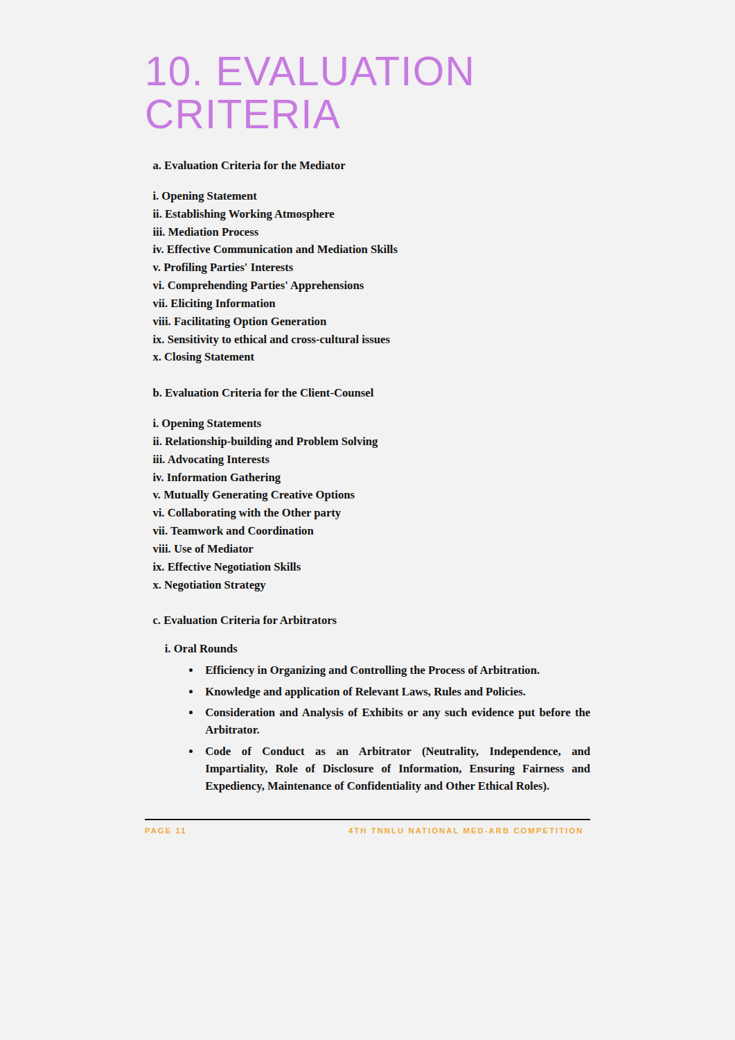10. Evaluation Criteria
a. Evaluation Criteria for the Mediator
i. Opening Statement
ii. Establishing Working Atmosphere
iii. Mediation Process
iv. Effective Communication and Mediation Skills
v. Profiling Parties' Interests
vi. Comprehending Parties' Apprehensions
vii. Eliciting Information
viii. Facilitating Option Generation
ix. Sensitivity to ethical and cross-cultural issues
x. Closing Statement
b. Evaluation Criteria for the Client-Counsel
i. Opening Statements
ii. Relationship-building and Problem Solving
iii. Advocating Interests
iv. Information Gathering
v. Mutually Generating Creative Options
vi. Collaborating with the Other party
vii. Teamwork and Coordination
viii. Use of Mediator
ix. Effective Negotiation Skills
x. Negotiation Strategy
c. Evaluation Criteria for Arbitrators
i. Oral Rounds
Efficiency in Organizing and Controlling the Process of Arbitration.
Knowledge and application of Relevant Laws, Rules and Policies.
Consideration and Analysis of Exhibits or any such evidence put before the Arbitrator.
Code of Conduct as an Arbitrator (Neutrality, Independence, and Impartiality, Role of Disclosure of Information, Ensuring Fairness and Expediency, Maintenance of Confidentiality and Other Ethical Roles).
PAGE 11 4TH TNNLU NATIONAL MED-ARB COMPETITION